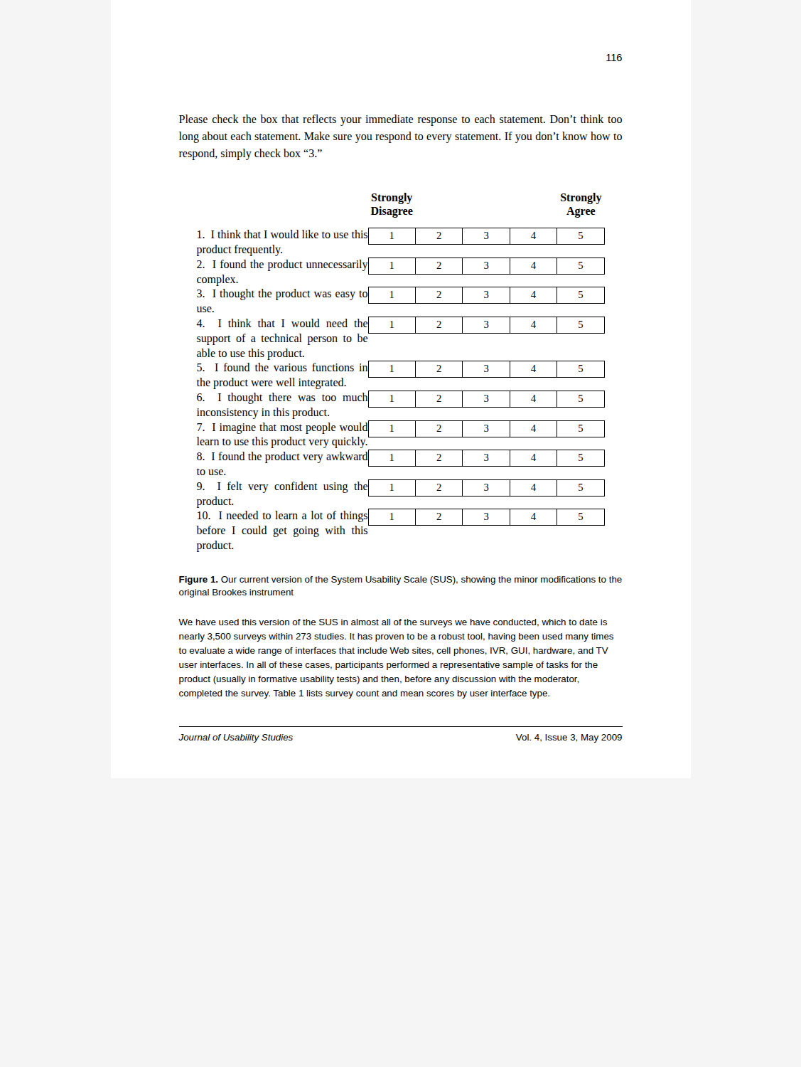116
Please check the box that reflects your immediate response to each statement. Don’t think too long about each statement. Make sure you respond to every statement. If you don’t know how to respond, simply check box “3.”
| | Strongly Disagree Strongly Agree |
| 1. I think that I would like to use this product frequently. | / 1 / 2 / 3 / 4 / 5 / |
| 2. I found the product unnecessarily complex. | / 1 / 2 / 3 / 4 / 5 / |
| 3. I thought the product was easy to use. | / 1 / 2 / 3 / 4 / 5 / |
| 4. I think that I would need the support of a technical person to be able to use this product. | / 1 / 2 / 3 / 4 / 5 / |
| 5. I found the various functions in the product were well integrated. | / 1 / 2 / 3 / 4 / 5 / |
| 6. I thought there was too much inconsistency in this product. | / 1 / 2 / 3 / 4 / 5 / |
| 7. I imagine that most people would learn to use this product very quickly. | / 1 / 2 / 3 / 4 / 5 / |
| 8. I found the product very awkward to use. | / 1 / 2 / 3 / 4 / 5 / |
| 9. I felt very confident using the product. | / 1 / 2 / 3 / 4 / 5 / |
| 10. I needed to learn a lot of things before I could get going with this product. | / 1 / 2 / 3 / 4 / 5 / |
Figure 1. Our current version of the System Usability Scale (SUS), showing the minor modifications to the original Brookes instrument
We have used this version of the SUS in almost all of the surveys we have conducted, which to date is nearly 3,500 surveys within 273 studies. It has proven to be a robust tool, having been used many times to evaluate a wide range of interfaces that include Web sites, cell phones, IVR, GUI, hardware, and TV user interfaces. In all of these cases, participants performed a representative sample of tasks for the product (usually in formative usability tests) and then, before any discussion with the moderator, completed the survey. Table 1 lists survey count and mean scores by user interface type.
Journal of Usability Studies Vol. 4, Issue 3, May 2009